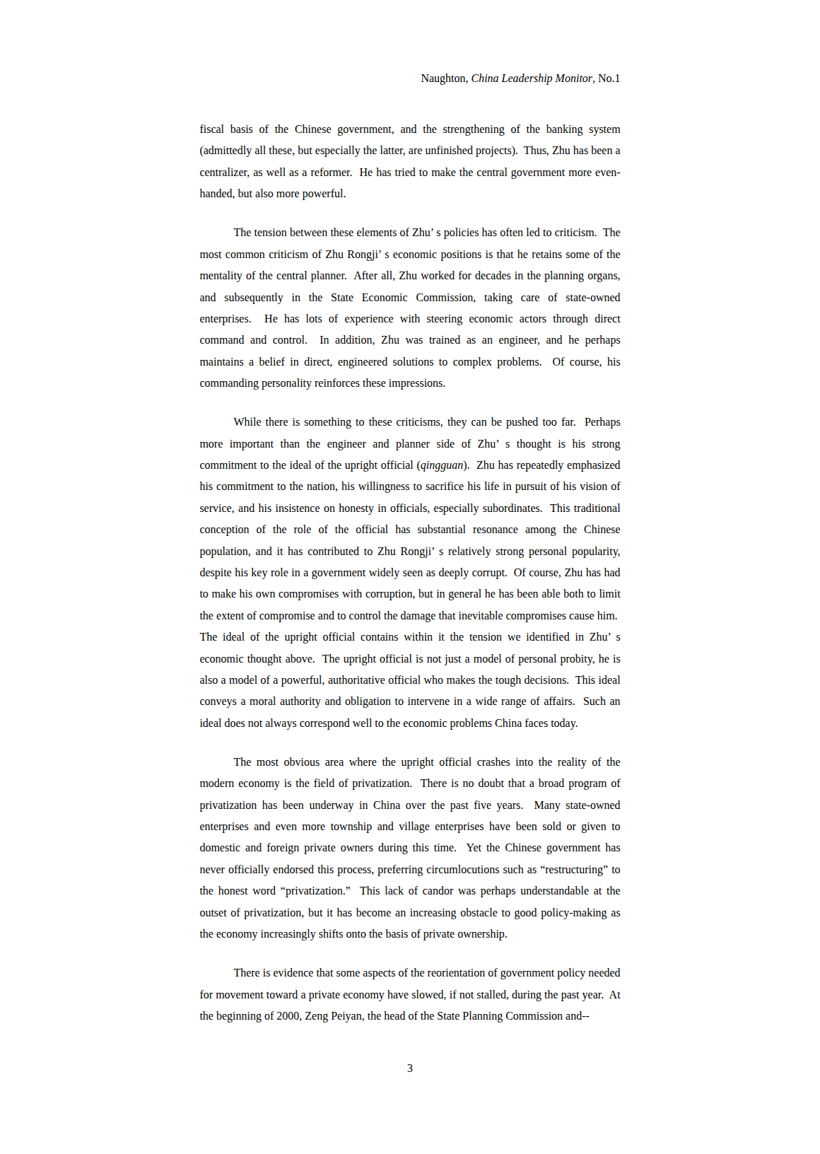Naughton, China Leadership Monitor, No.1
fiscal basis of the Chinese government, and the strengthening of the banking system (admittedly all these, but especially the latter, are unfinished projects). Thus, Zhu has been a centralizer, as well as a reformer. He has tried to make the central government more even-handed, but also more powerful.
The tension between these elements of Zhu’ s policies has often led to criticism. The most common criticism of Zhu Rongji’ s economic positions is that he retains some of the mentality of the central planner. After all, Zhu worked for decades in the planning organs, and subsequently in the State Economic Commission, taking care of state-owned enterprises. He has lots of experience with steering economic actors through direct command and control. In addition, Zhu was trained as an engineer, and he perhaps maintains a belief in direct, engineered solutions to complex problems. Of course, his commanding personality reinforces these impressions.
While there is something to these criticisms, they can be pushed too far. Perhaps more important than the engineer and planner side of Zhu’ s thought is his strong commitment to the ideal of the upright official (qingguan). Zhu has repeatedly emphasized his commitment to the nation, his willingness to sacrifice his life in pursuit of his vision of service, and his insistence on honesty in officials, especially subordinates. This traditional conception of the role of the official has substantial resonance among the Chinese population, and it has contributed to Zhu Rongji’ s relatively strong personal popularity, despite his key role in a government widely seen as deeply corrupt. Of course, Zhu has had to make his own compromises with corruption, but in general he has been able both to limit the extent of compromise and to control the damage that inevitable compromises cause him. The ideal of the upright official contains within it the tension we identified in Zhu’ s economic thought above. The upright official is not just a model of personal probity, he is also a model of a powerful, authoritative official who makes the tough decisions. This ideal conveys a moral authority and obligation to intervene in a wide range of affairs. Such an ideal does not always correspond well to the economic problems China faces today.
The most obvious area where the upright official crashes into the reality of the modern economy is the field of privatization. There is no doubt that a broad program of privatization has been underway in China over the past five years. Many state-owned enterprises and even more township and village enterprises have been sold or given to domestic and foreign private owners during this time. Yet the Chinese government has never officially endorsed this process, preferring circumlocutions such as “restructuring” to the honest word “privatization.” This lack of candor was perhaps understandable at the outset of privatization, but it has become an increasing obstacle to good policy-making as the economy increasingly shifts onto the basis of private ownership.
There is evidence that some aspects of the reorientation of government policy needed for movement toward a private economy have slowed, if not stalled, during the past year. At the beginning of 2000, Zeng Peiyan, the head of the State Planning Commission and--
3